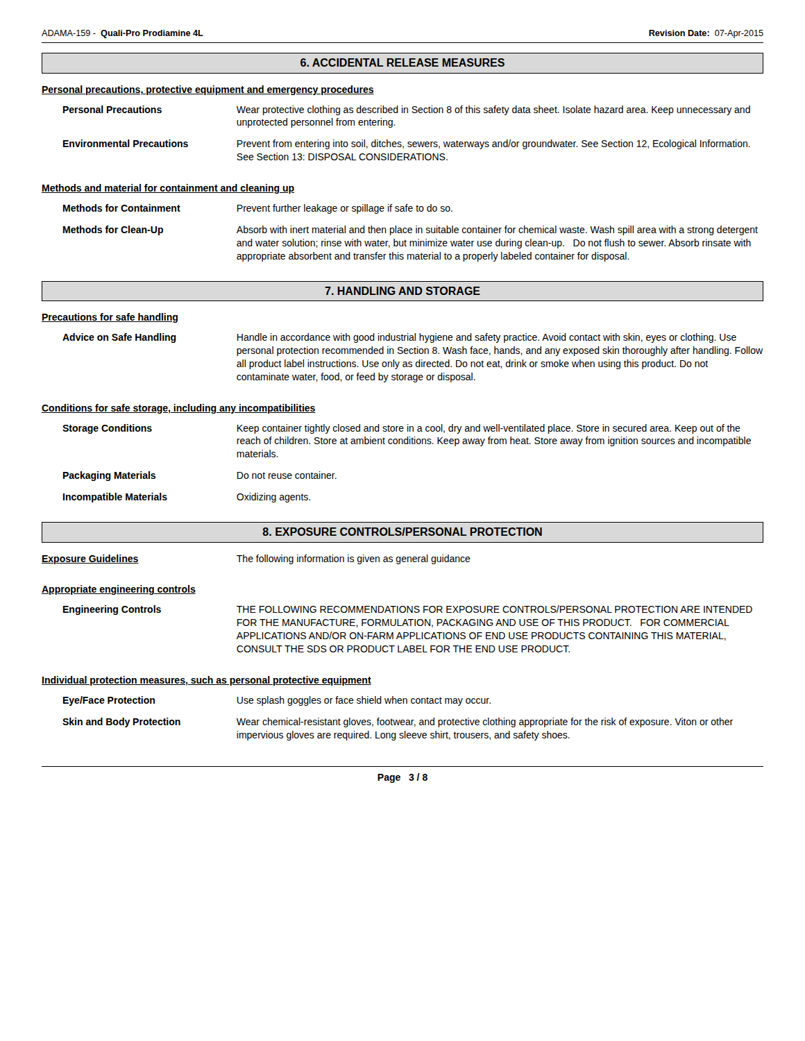ADAMA-159 - Quali-Pro Prodiamine 4L
Revision Date: 07-Apr-2015
6. ACCIDENTAL RELEASE MEASURES
Personal precautions, protective equipment and emergency procedures
| Personal Precautions | Wear protective clothing as described in Section 8 of this safety data sheet. Isolate hazard area. Keep unnecessary and unprotected personnel from entering. |
| Environmental Precautions | Prevent from entering into soil, ditches, sewers, waterways and/or groundwater. See Section 12, Ecological Information. See Section 13: DISPOSAL CONSIDERATIONS. |
Methods and material for containment and cleaning up
| Methods for Containment | Prevent further leakage or spillage if safe to do so. |
| Methods for Clean-Up | Absorb with inert material and then place in suitable container for chemical waste. Wash spill area with a strong detergent and water solution; rinse with water, but minimize water use during clean-up. Do not flush to sewer. Absorb rinsate with appropriate absorbent and transfer this material to a properly labeled container for disposal. |
7. HANDLING AND STORAGE
Precautions for safe handling
| Advice on Safe Handling | Handle in accordance with good industrial hygiene and safety practice. Avoid contact with skin, eyes or clothing. Use personal protection recommended in Section 8. Wash face, hands, and any exposed skin thoroughly after handling. Follow all product label instructions. Use only as directed. Do not eat, drink or smoke when using this product. Do not contaminate water, food, or feed by storage or disposal. |
Conditions for safe storage, including any incompatibilities
| Storage Conditions | Keep container tightly closed and store in a cool, dry and well-ventilated place. Store in secured area. Keep out of the reach of children. Store at ambient conditions. Keep away from heat. Store away from ignition sources and incompatible materials. |
| Packaging Materials | Do not reuse container. |
| Incompatible Materials | Oxidizing agents. |
8. EXPOSURE CONTROLS/PERSONAL PROTECTION
| Exposure Guidelines | The following information is given as general guidance |
Appropriate engineering controls
| Engineering Controls | THE FOLLOWING RECOMMENDATIONS FOR EXPOSURE CONTROLS/PERSONAL PROTECTION ARE INTENDED FOR THE MANUFACTURE, FORMULATION, PACKAGING AND USE OF THIS PRODUCT. FOR COMMERCIAL APPLICATIONS AND/OR ON-FARM APPLICATIONS OF END USE PRODUCTS CONTAINING THIS MATERIAL, CONSULT THE SDS OR PRODUCT LABEL FOR THE END USE PRODUCT. |
Individual protection measures, such as personal protective equipment
| Eye/Face Protection | Use splash goggles or face shield when contact may occur. |
| Skin and Body Protection | Wear chemical-resistant gloves, footwear, and protective clothing appropriate for the risk of exposure. Viton or other impervious gloves are required. Long sleeve shirt, trousers, and safety shoes. |
Page 3 / 8